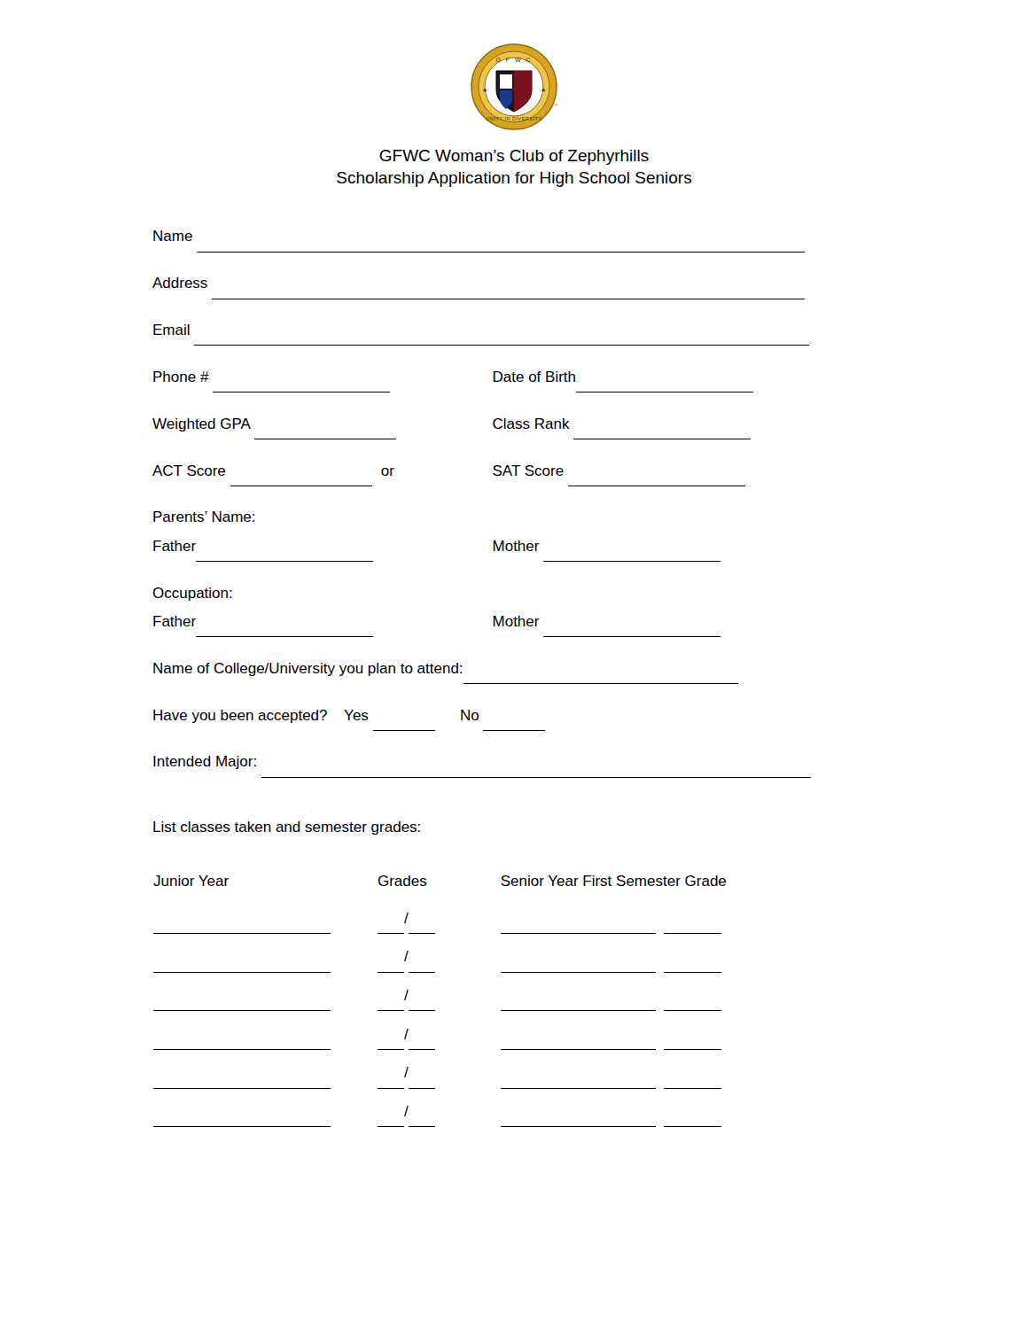G F W C UNITY IN DIVERSITY ★ ★ ®
GFWC Woman’s Club of Zephyrhills
Scholarship Application for High School Seniors
Name
Address
Email
Phone #
Date of Birth
Weighted GPA
Class Rank
ACT Score or
SAT Score
Parents’ Name:
Father
Mother
Occupation:
Father
Mother
Name of College/University you plan to attend:
Have you been accepted? Yes No
Intended Major:
List classes taken and semester grades:
| Junior Year | Grades | Senior Year First Semester Grade |
| --- | --- | --- |
| | / | |
| | / | |
| | / | |
| | / | |
| | / | |
| | / | |